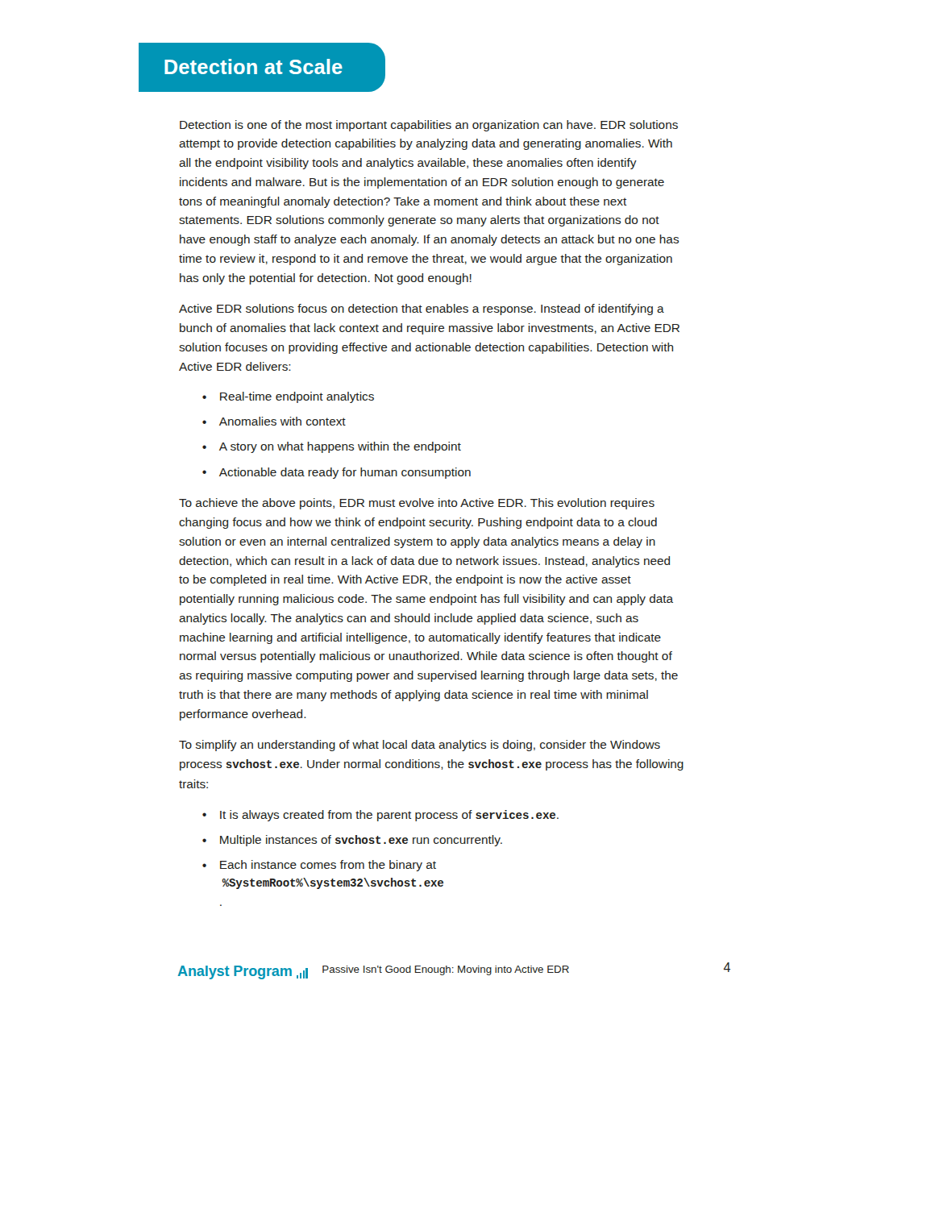Detection at Scale
Detection is one of the most important capabilities an organization can have. EDR solutions attempt to provide detection capabilities by analyzing data and generating anomalies. With all the endpoint visibility tools and analytics available, these anomalies often identify incidents and malware. But is the implementation of an EDR solution enough to generate tons of meaningful anomaly detection? Take a moment and think about these next statements. EDR solutions commonly generate so many alerts that organizations do not have enough staff to analyze each anomaly. If an anomaly detects an attack but no one has time to review it, respond to it and remove the threat, we would argue that the organization has only the potential for detection. Not good enough!
Active EDR solutions focus on detection that enables a response. Instead of identifying a bunch of anomalies that lack context and require massive labor investments, an Active EDR solution focuses on providing effective and actionable detection capabilities. Detection with Active EDR delivers:
Real-time endpoint analytics
Anomalies with context
A story on what happens within the endpoint
Actionable data ready for human consumption
To achieve the above points, EDR must evolve into Active EDR. This evolution requires changing focus and how we think of endpoint security. Pushing endpoint data to a cloud solution or even an internal centralized system to apply data analytics means a delay in detection, which can result in a lack of data due to network issues. Instead, analytics need to be completed in real time. With Active EDR, the endpoint is now the active asset potentially running malicious code. The same endpoint has full visibility and can apply data analytics locally. The analytics can and should include applied data science, such as machine learning and artificial intelligence, to automatically identify features that indicate normal versus potentially malicious or unauthorized. While data science is often thought of as requiring massive computing power and supervised learning through large data sets, the truth is that there are many methods of applying data science in real time with minimal performance overhead.
To simplify an understanding of what local data analytics is doing, consider the Windows process svchost.exe. Under normal conditions, the svchost.exe process has the following traits:
It is always created from the parent process of services.exe.
Multiple instances of svchost.exe run concurrently.
Each instance comes from the binary at %SystemRoot%\system32\svchost.exe.
Analyst Program
Passive Isn't Good Enough: Moving into Active EDR
4